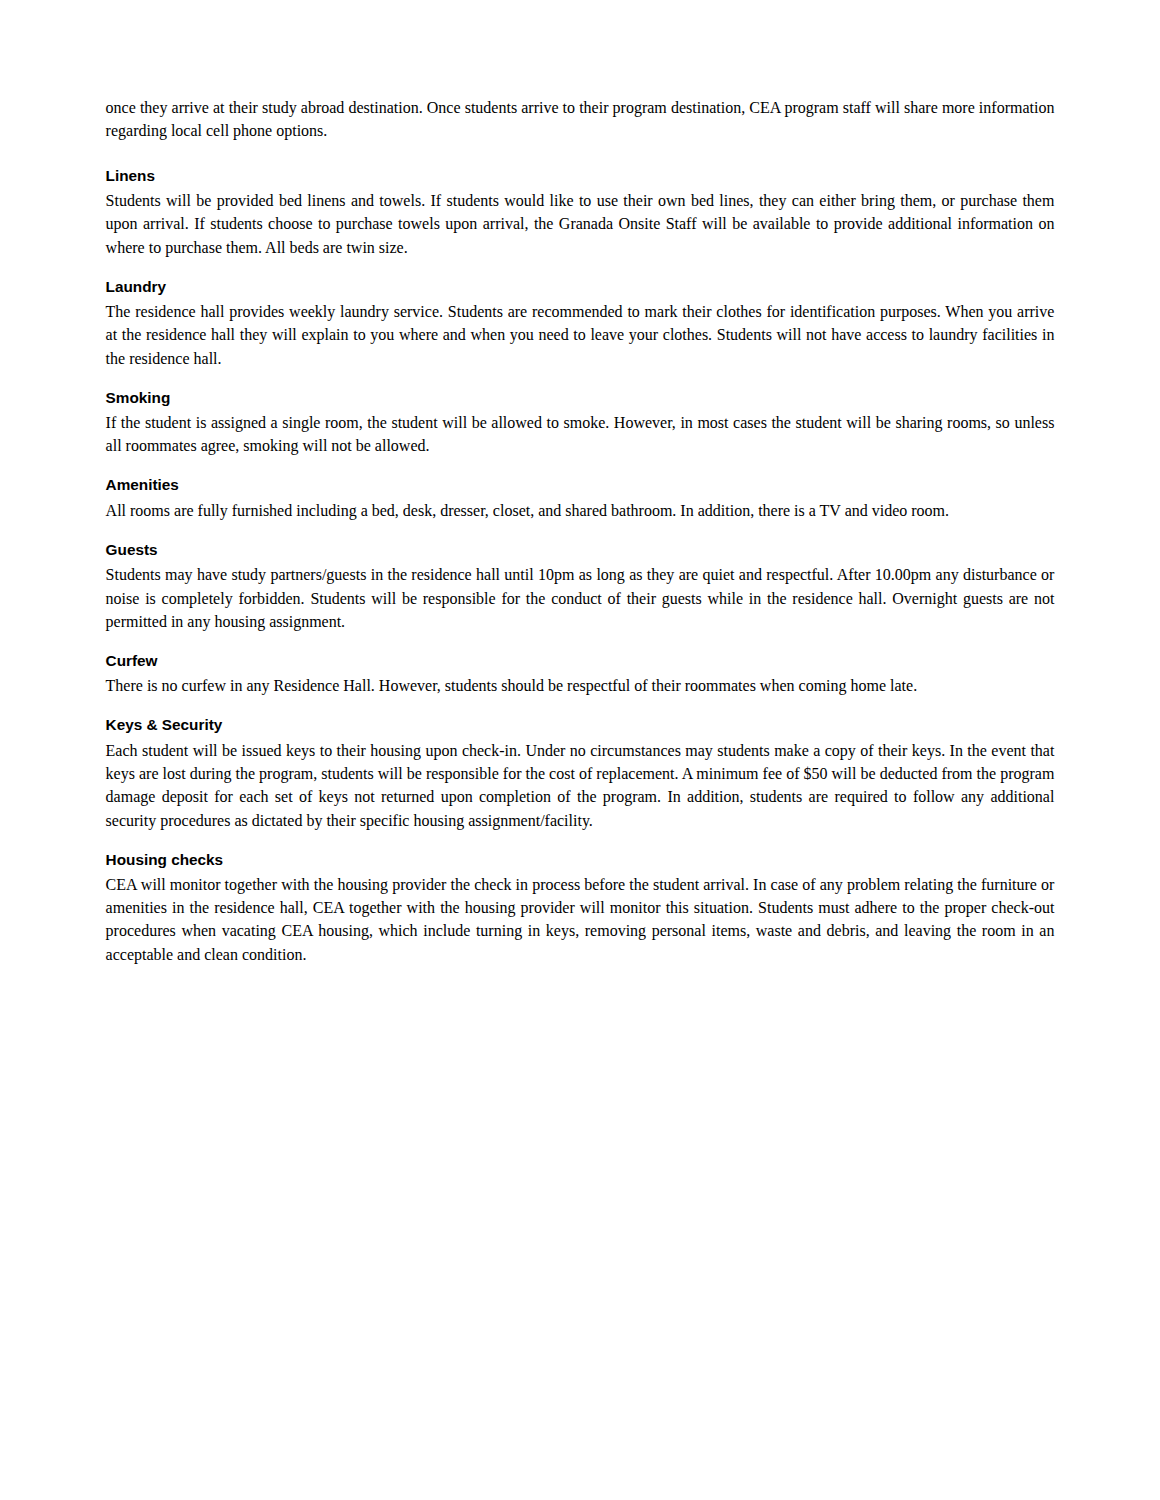once they arrive at their study abroad destination. Once students arrive to their program destination, CEA program staff will share more information regarding local cell phone options.
Linens
Students will be provided bed linens and towels. If students would like to use their own bed lines, they can either bring them, or purchase them upon arrival. If students choose to purchase towels upon arrival, the Granada Onsite Staff will be available to provide additional information on where to purchase them. All beds are twin size.
Laundry
The residence hall provides weekly laundry service. Students are recommended to mark their clothes for identification purposes. When you arrive at the residence hall they will explain to you where and when you need to leave your clothes. Students will not have access to laundry facilities in the residence hall.
Smoking
If the student is assigned a single room, the student will be allowed to smoke. However, in most cases the student will be sharing rooms, so unless all roommates agree, smoking will not be allowed.
Amenities
All rooms are fully furnished including a bed, desk, dresser, closet, and shared bathroom. In addition, there is a TV and video room.
Guests
Students may have study partners/guests in the residence hall until 10pm as long as they are quiet and respectful. After 10.00pm any disturbance or noise is completely forbidden. Students will be responsible for the conduct of their guests while in the residence hall. Overnight guests are not permitted in any housing assignment.
Curfew
There is no curfew in any Residence Hall. However, students should be respectful of their roommates when coming home late.
Keys & Security
Each student will be issued keys to their housing upon check-in. Under no circumstances may students make a copy of their keys. In the event that keys are lost during the program, students will be responsible for the cost of replacement. A minimum fee of $50 will be deducted from the program damage deposit for each set of keys not returned upon completion of the program. In addition, students are required to follow any additional security procedures as dictated by their specific housing assignment/facility.
Housing checks
CEA will monitor together with the housing provider the check in process before the student arrival. In case of any problem relating the furniture or amenities in the residence hall, CEA together with the housing provider will monitor this situation. Students must adhere to the proper check-out procedures when vacating CEA housing, which include turning in keys, removing personal items, waste and debris, and leaving the room in an acceptable and clean condition.